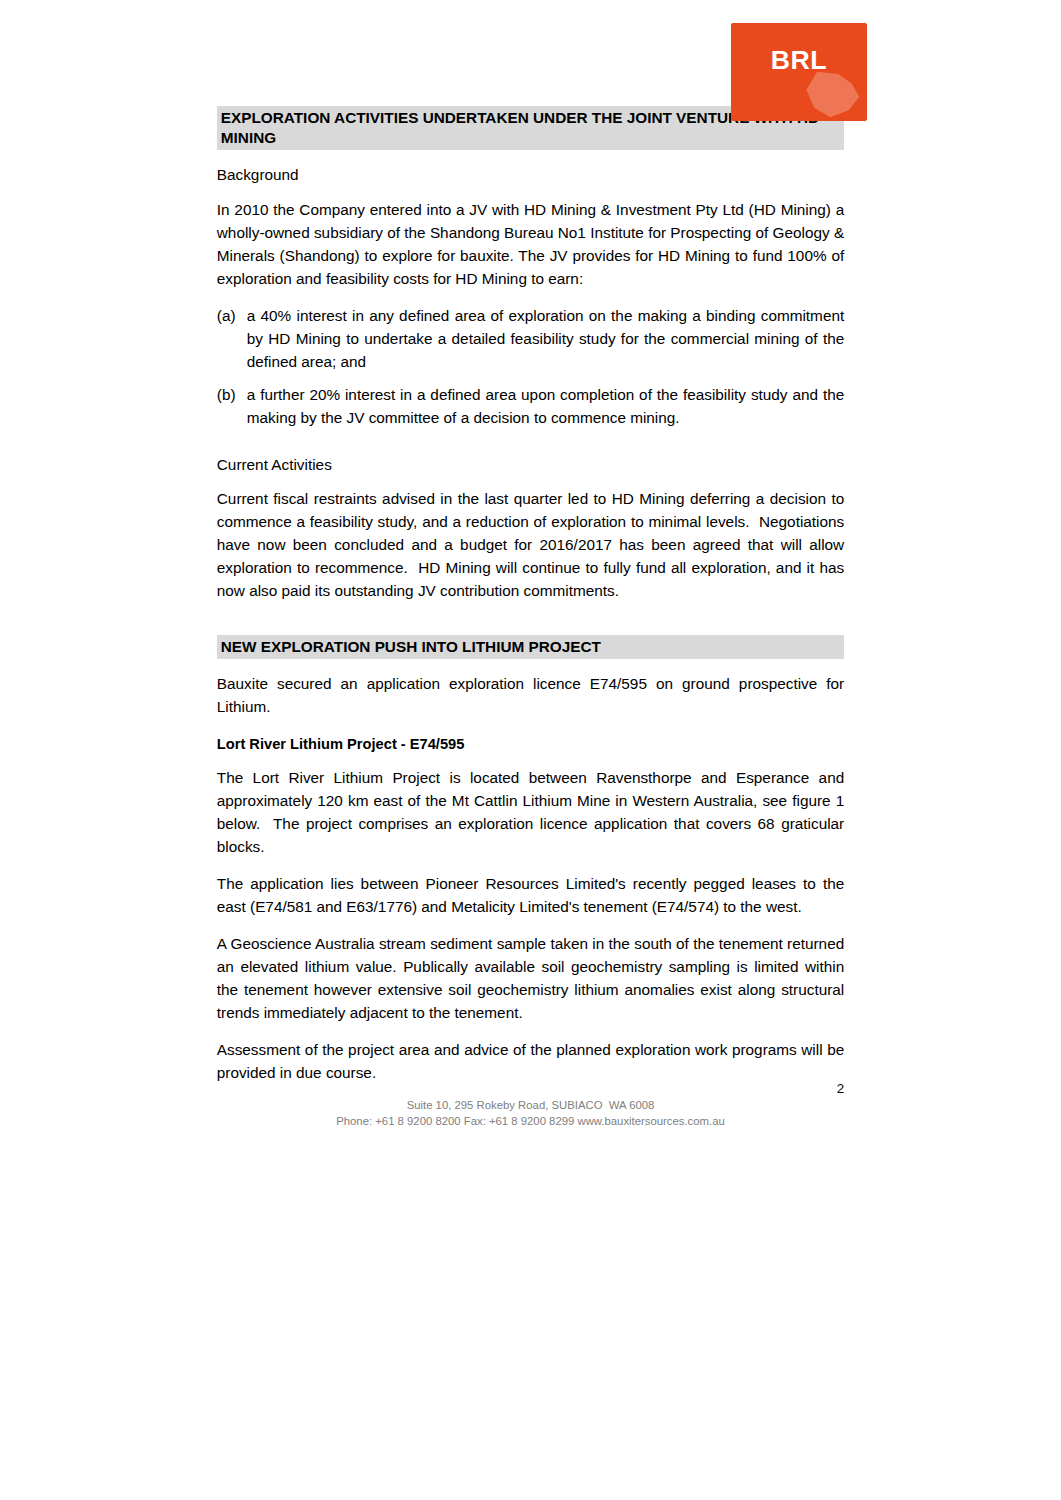BRL
EXPLORATION ACTIVITIES UNDERTAKEN UNDER THE JOINT VENTURE WITH HD MINING
Background
In 2010 the Company entered into a JV with HD Mining & Investment Pty Ltd (HD Mining) a wholly-owned subsidiary of the Shandong Bureau No1 Institute for Prospecting of Geology & Minerals (Shandong) to explore for bauxite. The JV provides for HD Mining to fund 100% of exploration and feasibility costs for HD Mining to earn:
a 40% interest in any defined area of exploration on the making a binding commitment by HD Mining to undertake a detailed feasibility study for the commercial mining of the defined area; and
a further 20% interest in a defined area upon completion of the feasibility study and the making by the JV committee of a decision to commence mining.
Current Activities
Current fiscal restraints advised in the last quarter led to HD Mining deferring a decision to commence a feasibility study, and a reduction of exploration to minimal levels. Negotiations have now been concluded and a budget for 2016/2017 has been agreed that will allow exploration to recommence. HD Mining will continue to fully fund all exploration, and it has now also paid its outstanding JV contribution commitments.
NEW EXPLORATION PUSH INTO LITHIUM PROJECT
Bauxite secured an application exploration licence E74/595 on ground prospective for Lithium.
Lort River Lithium Project - E74/595
The Lort River Lithium Project is located between Ravensthorpe and Esperance and approximately 120 km east of the Mt Cattlin Lithium Mine in Western Australia, see figure 1 below. The project comprises an exploration licence application that covers 68 graticular blocks.
The application lies between Pioneer Resources Limited's recently pegged leases to the east (E74/581 and E63/1776) and Metalicity Limited's tenement (E74/574) to the west.
A Geoscience Australia stream sediment sample taken in the south of the tenement returned an elevated lithium value. Publically available soil geochemistry sampling is limited within the tenement however extensive soil geochemistry lithium anomalies exist along structural trends immediately adjacent to the tenement.
Assessment of the project area and advice of the planned exploration work programs will be provided in due course.
2
Suite 10, 295 Rokeby Road, SUBIACO WA 6008
Phone: +61 8 9200 8200 Fax: +61 8 9200 8299 www.bauxitersources.com.au